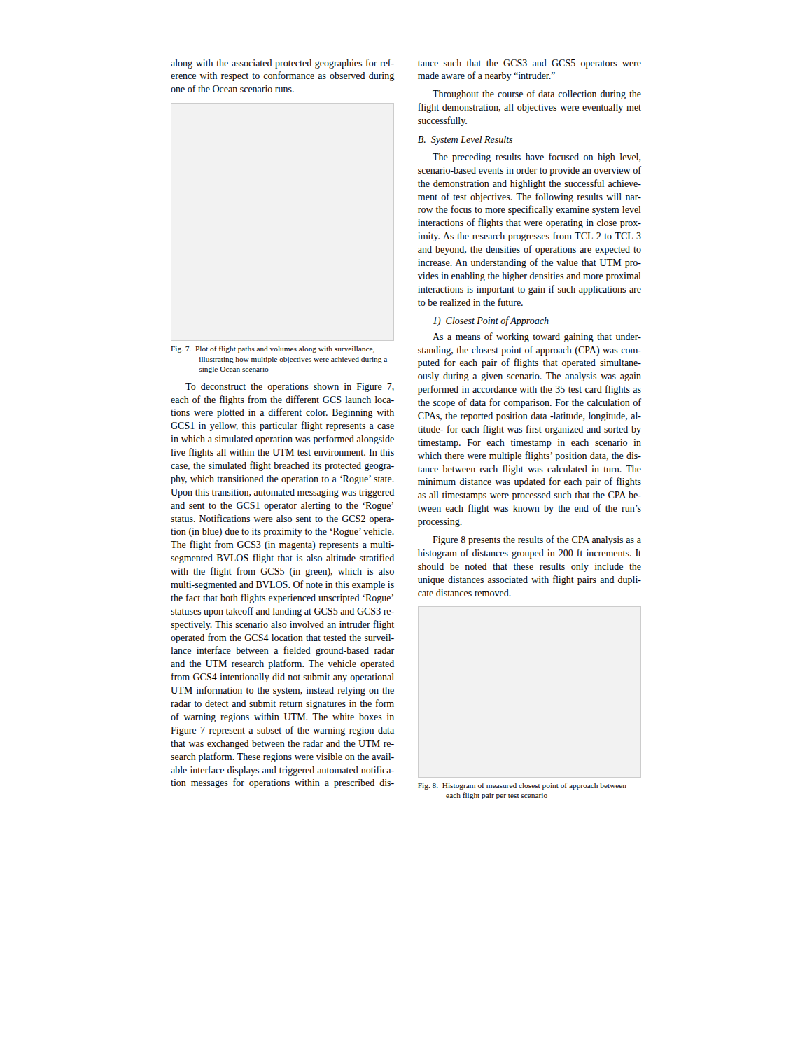along with the associated protected geographies for reference with respect to conformance as observed during one of the Ocean scenario runs.
Fig. 7. Plot of flight paths and volumes along with surveillance, illustrating how multiple objectives were achieved during a single Ocean scenario
To deconstruct the operations shown in Figure 7, each of the flights from the different GCS launch locations were plotted in a different color. Beginning with GCS1 in yellow, this particular flight represents a case in which a simulated operation was performed alongside live flights all within the UTM test environment. In this case, the simulated flight breached its protected geography, which transitioned the operation to a ‘Rogue’ state. Upon this transition, automated messaging was triggered and sent to the GCS1 operator alerting to the ‘Rogue’ status. Notifications were also sent to the GCS2 operation (in blue) due to its proximity to the ‘Rogue’ vehicle. The flight from GCS3 (in magenta) represents a multi-segmented BVLOS flight that is also altitude stratified with the flight from GCS5 (in green), which is also multi-segmented and BVLOS. Of note in this example is the fact that both flights experienced unscripted ‘Rogue’ statuses upon takeoff and landing at GCS5 and GCS3 respectively. This scenario also involved an intruder flight operated from the GCS4 location that tested the surveillance interface between a fielded ground-based radar and the UTM research platform. The vehicle operated from GCS4 intentionally did not submit any operational UTM information to the system, instead relying on the radar to detect and submit return signatures in the form of warning regions within UTM. The white boxes in Figure 7 represent a subset of the warning region data that was exchanged between the radar and the UTM research platform. These regions were visible on the available interface displays and triggered automated notification messages for operations within a prescribed distance such that the GCS3 and GCS5 operators were made aware of a nearby “intruder.”
Throughout the course of data collection during the flight demonstration, all objectives were eventually met successfully.
B. System Level Results
The preceding results have focused on high level, scenario-based events in order to provide an overview of the demonstration and highlight the successful achievement of test objectives. The following results will narrow the focus to more specifically examine system level interactions of flights that were operating in close proximity. As the research progresses from TCL 2 to TCL 3 and beyond, the densities of operations are expected to increase. An understanding of the value that UTM provides in enabling the higher densities and more proximal interactions is important to gain if such applications are to be realized in the future.
1) Closest Point of Approach
As a means of working toward gaining that understanding, the closest point of approach (CPA) was computed for each pair of flights that operated simultaneously during a given scenario. The analysis was again performed in accordance with the 35 test card flights as the scope of data for comparison. For the calculation of CPAs, the reported position data -latitude, longitude, altitude- for each flight was first organized and sorted by timestamp. For each timestamp in each scenario in which there were multiple flights’ position data, the distance between each flight was calculated in turn. The minimum distance was updated for each pair of flights as all timestamps were processed such that the CPA between each flight was known by the end of the run’s processing.
Figure 8 presents the results of the CPA analysis as a histogram of distances grouped in 200 ft increments. It should be noted that these results only include the unique distances associated with flight pairs and duplicate distances removed.
Fig. 8. Histogram of measured closest point of approach between each flight pair per test scenario